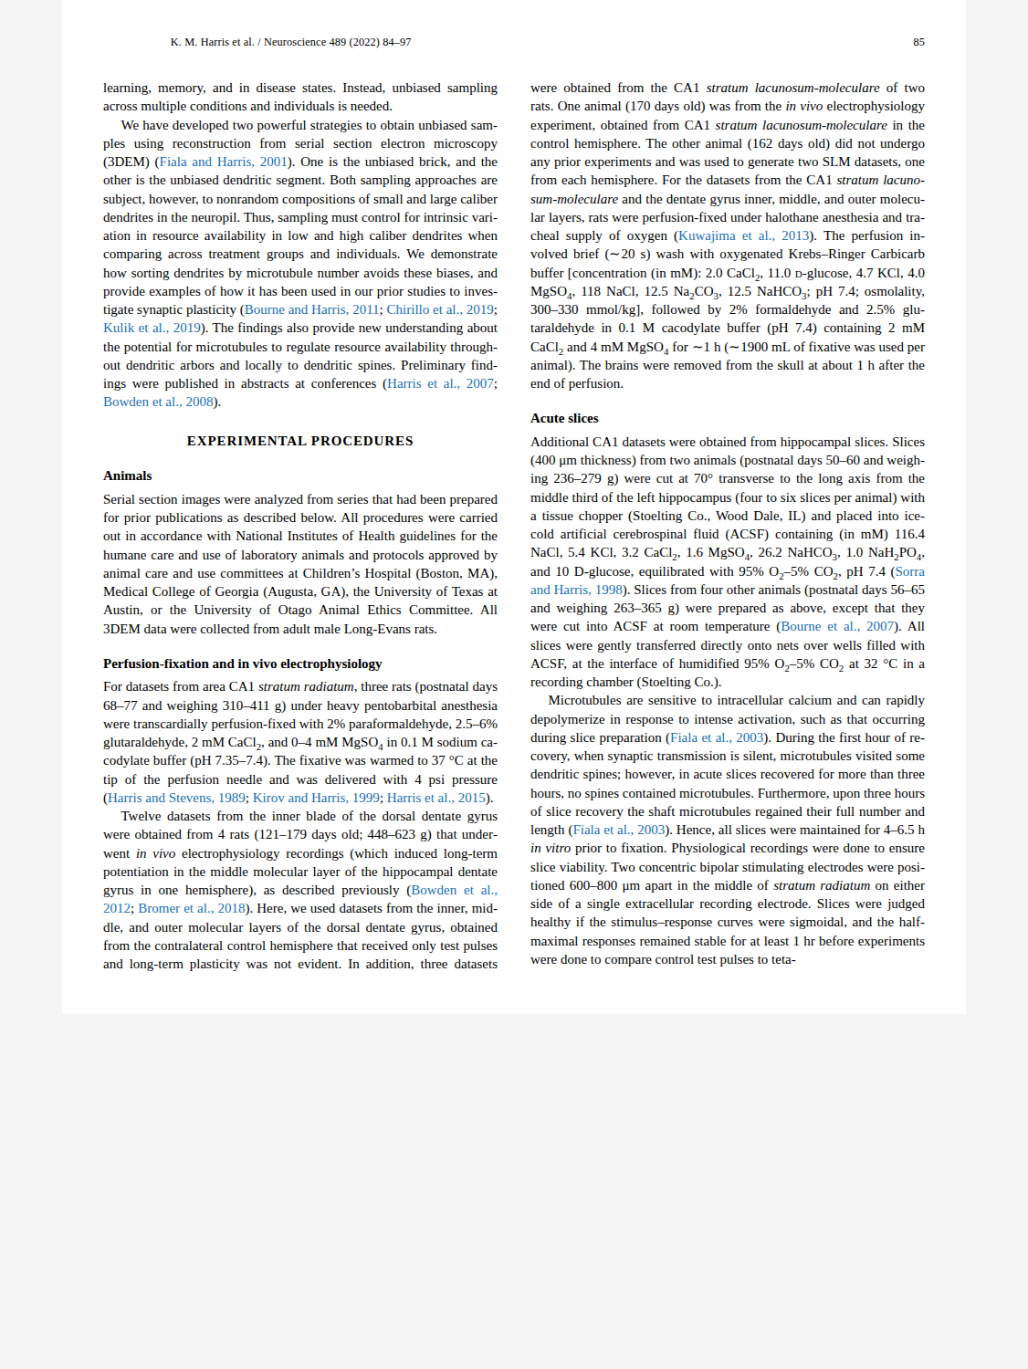K. M. Harris et al. / Neuroscience 489 (2022) 84–97 85
learning, memory, and in disease states. Instead, unbiased sampling across multiple conditions and individuals is needed.
We have developed two powerful strategies to obtain unbiased samples using reconstruction from serial section electron microscopy (3DEM) (Fiala and Harris, 2001). One is the unbiased brick, and the other is the unbiased dendritic segment. Both sampling approaches are subject, however, to nonrandom compositions of small and large caliber dendrites in the neuropil. Thus, sampling must control for intrinsic variation in resource availability in low and high caliber dendrites when comparing across treatment groups and individuals. We demonstrate how sorting dendrites by microtubule number avoids these biases, and provide examples of how it has been used in our prior studies to investigate synaptic plasticity (Bourne and Harris, 2011; Chirillo et al., 2019; Kulik et al., 2019). The findings also provide new understanding about the potential for microtubules to regulate resource availability throughout dendritic arbors and locally to dendritic spines. Preliminary findings were published in abstracts at conferences (Harris et al., 2007; Bowden et al., 2008).
Experimental procedures
Animals
Serial section images were analyzed from series that had been prepared for prior publications as described below. All procedures were carried out in accordance with National Institutes of Health guidelines for the humane care and use of laboratory animals and protocols approved by animal care and use committees at Children’s Hospital (Boston, MA), Medical College of Georgia (Augusta, GA), the University of Texas at Austin, or the University of Otago Animal Ethics Committee. All 3DEM data were collected from adult male Long-Evans rats.
Perfusion-fixation and in vivo electrophysiology
For datasets from area CA1 stratum radiatum, three rats (postnatal days 68–77 and weighing 310–411 g) under heavy pentobarbital anesthesia were transcardially perfusion-fixed with 2% paraformaldehyde, 2.5–6% glutaraldehyde, 2 mM CaCl2, and 0–4 mM MgSO4 in 0.1 M sodium cacodylate buffer (pH 7.35–7.4). The fixative was warmed to 37 °C at the tip of the perfusion needle and was delivered with 4 psi pressure (Harris and Stevens, 1989; Kirov and Harris, 1999; Harris et al., 2015).
Twelve datasets from the inner blade of the dorsal dentate gyrus were obtained from 4 rats (121–179 days old; 448–623 g) that underwent in vivo electrophysiology recordings (which induced long-term potentiation in the middle molecular layer of the hippocampal dentate gyrus in one hemisphere), as described previously (Bowden et al., 2012; Bromer et al., 2018). Here, we used datasets from the inner, middle, and outer molecular layers of the dorsal dentate gyrus, obtained from the contralateral control hemisphere that received only test pulses and long-term plasticity was not evident. In addition, three datasets were obtained from the CA1 stratum lacunosum-moleculare of two rats. One animal (170 days old) was from the in vivo electrophysiology experiment, obtained from CA1 stratum lacunosum-moleculare in the control hemisphere. The other animal (162 days old) did not undergo any prior experiments and was used to generate two SLM datasets, one from each hemisphere. For the datasets from the CA1 stratum lacunosum-moleculare and the dentate gyrus inner, middle, and outer molecular layers, rats were perfusion-fixed under halothane anesthesia and tracheal supply of oxygen (Kuwajima et al., 2013). The perfusion involved brief (∼20 s) wash with oxygenated Krebs–Ringer Carbicarb buffer [concentration (in mM): 2.0 CaCl2, 11.0 d-glucose, 4.7 KCl, 4.0 MgSO4, 118 NaCl, 12.5 Na2CO3, 12.5 NaHCO3; pH 7.4; osmolality, 300–330 mmol/kg], followed by 2% formaldehyde and 2.5% glutaraldehyde in 0.1 M cacodylate buffer (pH 7.4) containing 2 mM CaCl2 and 4 mM MgSO4 for ∼1 h (∼1900 mL of fixative was used per animal). The brains were removed from the skull at about 1 h after the end of perfusion.
Acute slices
Additional CA1 datasets were obtained from hippocampal slices. Slices (400 μm thickness) from two animals (postnatal days 50–60 and weighing 236–279 g) were cut at 70° transverse to the long axis from the middle third of the left hippocampus (four to six slices per animal) with a tissue chopper (Stoelting Co., Wood Dale, IL) and placed into ice-cold artificial cerebrospinal fluid (ACSF) containing (in mM) 116.4 NaCl, 5.4 KCl, 3.2 CaCl2, 1.6 MgSO4, 26.2 NaHCO3, 1.0 NaH2PO4, and 10 D-glucose, equilibrated with 95% O2–5% CO2, pH 7.4 (Sorra and Harris, 1998). Slices from four other animals (postnatal days 56–65 and weighing 263–365 g) were prepared as above, except that they were cut into ACSF at room temperature (Bourne et al., 2007). All slices were gently transferred directly onto nets over wells filled with ACSF, at the interface of humidified 95% O2–5% CO2 at 32 °C in a recording chamber (Stoelting Co.).
Microtubules are sensitive to intracellular calcium and can rapidly depolymerize in response to intense activation, such as that occurring during slice preparation (Fiala et al., 2003). During the first hour of recovery, when synaptic transmission is silent, microtubules visited some dendritic spines; however, in acute slices recovered for more than three hours, no spines contained microtubules. Furthermore, upon three hours of slice recovery the shaft microtubules regained their full number and length (Fiala et al., 2003). Hence, all slices were maintained for 4–6.5 h in vitro prior to fixation. Physiological recordings were done to ensure slice viability. Two concentric bipolar stimulating electrodes were positioned 600–800 μm apart in the middle of stratum radiatum on either side of a single extracellular recording electrode. Slices were judged healthy if the stimulus–response curves were sigmoidal, and the half-maximal responses remained stable for at least 1 hr before experiments were done to compare control test pulses to teta-